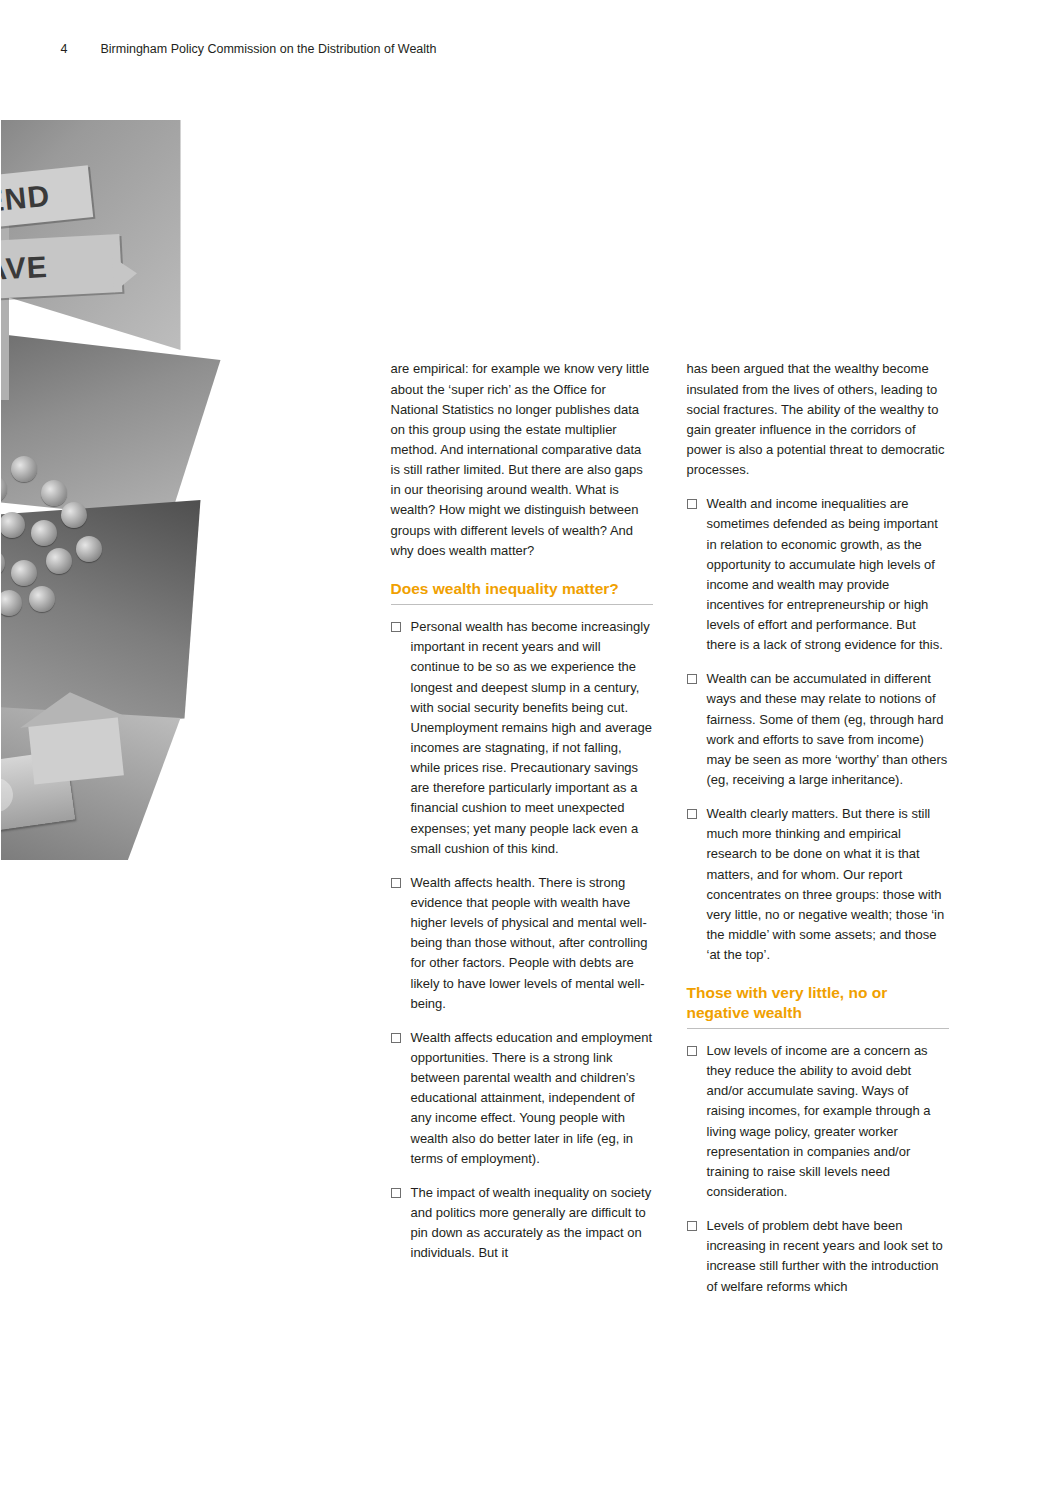4 Birmingham Policy Commission on the Distribution of Wealth
Spend
Save
are empirical: for example we know very little about the ‘super rich’ as the Office for National Statistics no longer publishes data on this group using the estate multiplier method. And international comparative data is still rather limited. But there are also gaps in our theorising around wealth. What is wealth? How might we distinguish between groups with different levels of wealth? And why does wealth matter?
Does wealth inequality matter?
Personal wealth has become increasingly important in recent years and will continue to be so as we experience the longest and deepest slump in a century, with social security benefits being cut. Unemployment remains high and average incomes are stagnating, if not falling, while prices rise. Precautionary savings are therefore particularly important as a financial cushion to meet unexpected expenses; yet many people lack even a small cushion of this kind.
Wealth affects health. There is strong evidence that people with wealth have higher levels of physical and mental well-being than those without, after controlling for other factors. People with debts are likely to have lower levels of mental well-being.
Wealth affects education and employment opportunities. There is a strong link between parental wealth and children’s educational attainment, independent of any income effect. Young people with wealth also do better later in life (eg, in terms of employment).
The impact of wealth inequality on society and politics more generally are difficult to pin down as accurately as the impact on individuals. But it
has been argued that the wealthy become insulated from the lives of others, leading to social fractures. The ability of the wealthy to gain greater influence in the corridors of power is also a potential threat to democratic processes.
Wealth and income inequalities are sometimes defended as being important in relation to economic growth, as the opportunity to accumulate high levels of income and wealth may provide incentives for entrepreneurship or high levels of effort and performance. But there is a lack of strong evidence for this.
Wealth can be accumulated in different ways and these may relate to notions of fairness. Some of them (eg, through hard work and efforts to save from income) may be seen as more ‘worthy’ than others (eg, receiving a large inheritance).
Wealth clearly matters. But there is still much more thinking and empirical research to be done on what it is that matters, and for whom. Our report concentrates on three groups: those with very little, no or negative wealth; those ‘in the middle’ with some assets; and those ‘at the top’.
Those with very little, no or negative wealth
Low levels of income are a concern as they reduce the ability to avoid debt and/or accumulate saving. Ways of raising incomes, for example through a living wage policy, greater worker representation in companies and/or training to raise skill levels need consideration.
Levels of problem debt have been increasing in recent years and look set to increase still further with the introduction of welfare reforms which